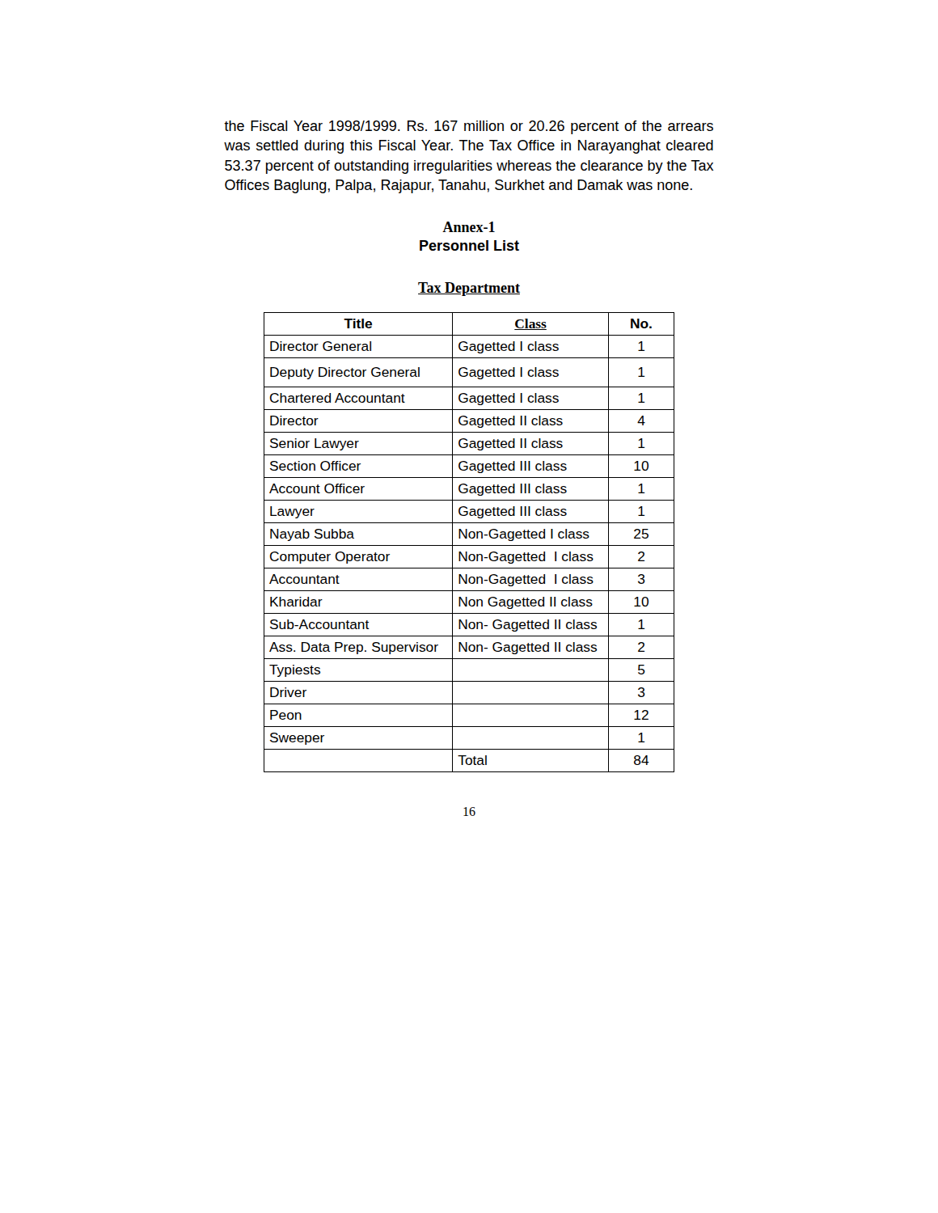the Fiscal Year 1998/1999. Rs. 167 million or 20.26 percent of the arrears was settled during this Fiscal Year. The Tax Office in Narayanghat cleared 53.37 percent of outstanding irregularities whereas the clearance by the Tax Offices Baglung, Palpa, Rajapur, Tanahu, Surkhet and Damak was none.
Annex-1
Personnel List
Tax Department
| Title | Class | No. |
| --- | --- | --- |
| Director General | Gagetted I class | 1 |
| Deputy Director General | Gagetted I class | 1 |
| Chartered Accountant | Gagetted I class | 1 |
| Director | Gagetted II class | 4 |
| Senior Lawyer | Gagetted II class | 1 |
| Section Officer | Gagetted III class | 10 |
| Account Officer | Gagetted III class | 1 |
| Lawyer | Gagetted III class | 1 |
| Nayab Subba | Non-Gagetted I class | 25 |
| Computer Operator | Non-Gagetted I class | 2 |
| Accountant | Non-Gagetted I class | 3 |
| Kharidar | Non Gagetted II class | 10 |
| Sub-Accountant | Non- Gagetted II class | 1 |
| Ass. Data Prep. Supervisor | Non- Gagetted II class | 2 |
| Typiests | | 5 |
| Driver | | 3 |
| Peon | | 12 |
| Sweeper | | 1 |
| | Total | 84 |
16